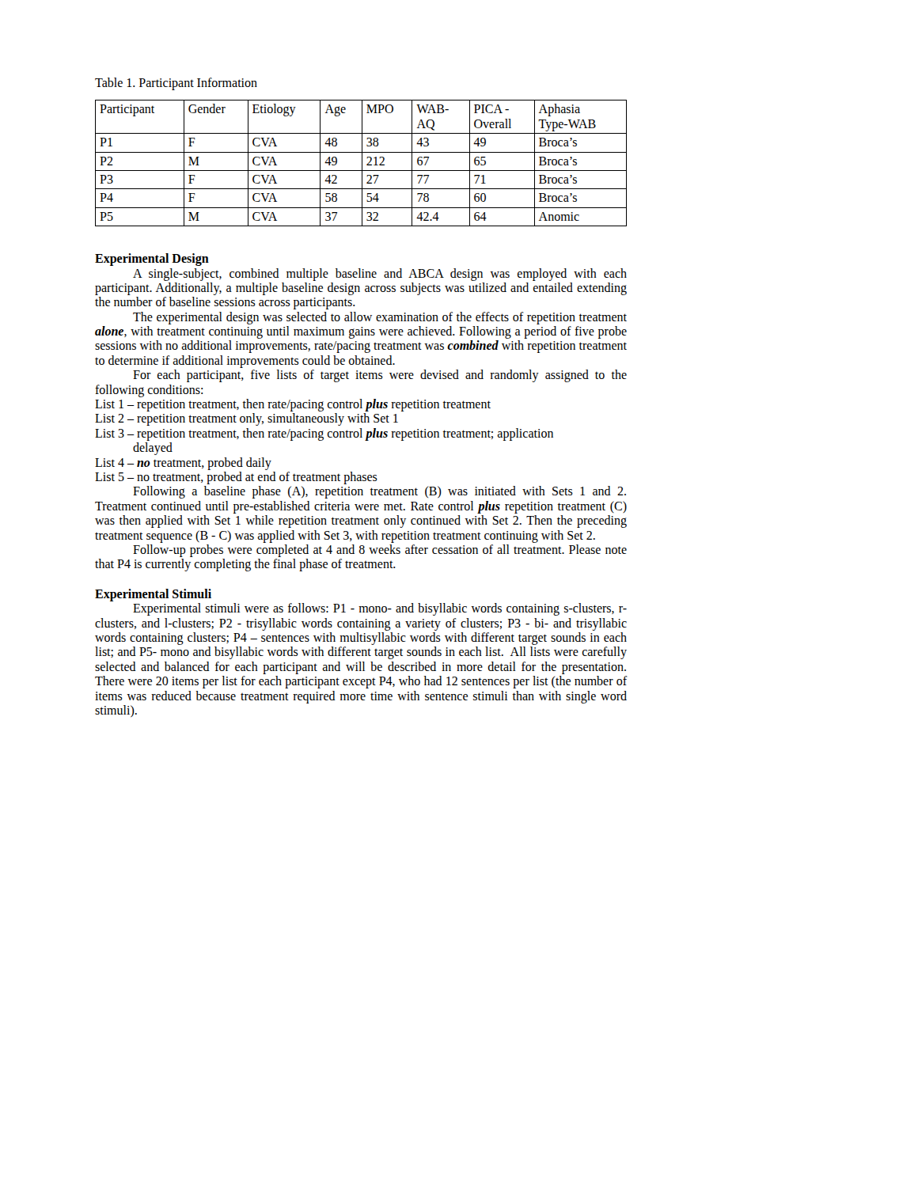Table 1. Participant Information
| Participant | Gender | Etiology | Age | MPO | WAB- AQ | PICA - Overall | Aphasia Type-WAB |
| --- | --- | --- | --- | --- | --- | --- | --- |
| P1 | F | CVA | 48 | 38 | 43 | 49 | Broca’s |
| P2 | M | CVA | 49 | 212 | 67 | 65 | Broca’s |
| P3 | F | CVA | 42 | 27 | 77 | 71 | Broca’s |
| P4 | F | CVA | 58 | 54 | 78 | 60 | Broca’s |
| P5 | M | CVA | 37 | 32 | 42.4 | 64 | Anomic |
Experimental Design
A single-subject, combined multiple baseline and ABCA design was employed with each participant. Additionally, a multiple baseline design across subjects was utilized and entailed extending the number of baseline sessions across participants.
The experimental design was selected to allow examination of the effects of repetition treatment alone, with treatment continuing until maximum gains were achieved. Following a period of five probe sessions with no additional improvements, rate/pacing treatment was combined with repetition treatment to determine if additional improvements could be obtained.
For each participant, five lists of target items were devised and randomly assigned to the following conditions:
List 1 – repetition treatment, then rate/pacing control plus repetition treatment
List 2 – repetition treatment only, simultaneously with Set 1
List 3 – repetition treatment, then rate/pacing control plus repetition treatment; application
delayed
List 4 – no treatment, probed daily
List 5 – no treatment, probed at end of treatment phases
Following a baseline phase (A), repetition treatment (B) was initiated with Sets 1 and 2. Treatment continued until pre-established criteria were met. Rate control plus repetition treatment (C) was then applied with Set 1 while repetition treatment only continued with Set 2. Then the preceding treatment sequence (B - C) was applied with Set 3, with repetition treatment continuing with Set 2.
Follow-up probes were completed at 4 and 8 weeks after cessation of all treatment. Please note that P4 is currently completing the final phase of treatment.
Experimental Stimuli
Experimental stimuli were as follows: P1 - mono- and bisyllabic words containing s-clusters, r-clusters, and l-clusters; P2 - trisyllabic words containing a variety of clusters; P3 - bi- and trisyllabic words containing clusters; P4 – sentences with multisyllabic words with different target sounds in each list; and P5- mono and bisyllabic words with different target sounds in each list. All lists were carefully selected and balanced for each participant and will be described in more detail for the presentation. There were 20 items per list for each participant except P4, who had 12 sentences per list (the number of items was reduced because treatment required more time with sentence stimuli than with single word stimuli).